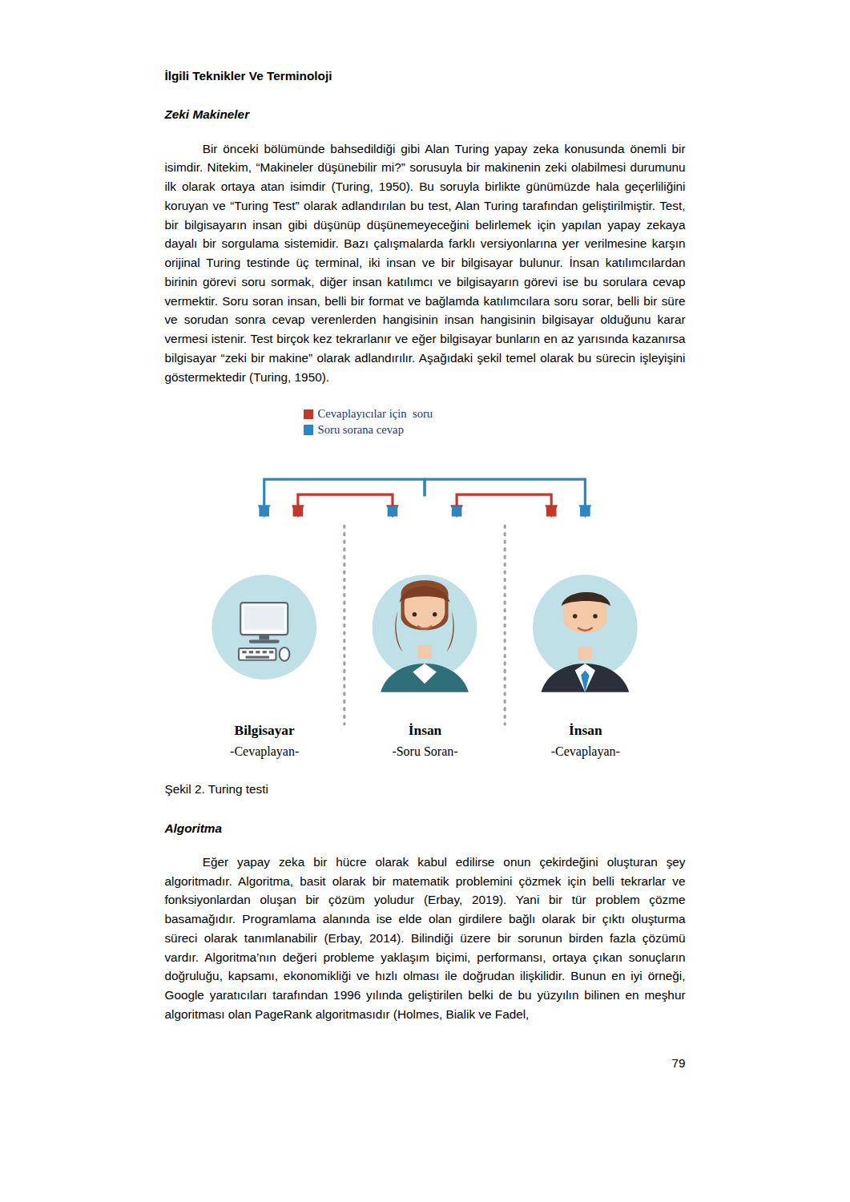İlgili Teknikler Ve Terminoloji
Zeki Makineler
Bir önceki bölümünde bahsedildiği gibi Alan Turing yapay zeka konusunda önemli bir isimdir. Nitekim, “Makineler düşünebilir mi?” sorusuyla bir makinenin zeki olabilmesi durumunu ilk olarak ortaya atan isimdir (Turing, 1950). Bu soruyla birlikte günümüzde hala geçerliliğini koruyan ve “Turing Test” olarak adlandırılan bu test, Alan Turing tarafından geliştirilmiştir. Test, bir bilgisayarın insan gibi düşünüp düşünemeyeceğini belirlemek için yapılan yapay zekaya dayalı bir sorgulama sistemidir. Bazı çalışmalarda farklı versiyonlarına yer verilmesine karşın orijinal Turing testinde üç terminal, iki insan ve bir bilgisayar bulunur. İnsan katılımcılardan birinin görevi soru sormak, diğer insan katılımcı ve bilgisayarın görevi ise bu sorulara cevap vermektir. Soru soran insan, belli bir format ve bağlamda katılımcılara soru sorar, belli bir süre ve sorudan sonra cevap verenlerden hangisinin insan hangisinin bilgisayar olduğunu karar vermesi istenir. Test birçok kez tekrarlanır ve eğer bilgisayar bunların en az yarısında kazanırsa bilgisayar “zeki bir makine” olarak adlandırılır. Aşağıdaki şekil temel olarak bu sürecin işleyişini göstermektedir (Turing, 1950).
Cevaplayıcılar için soru
Soru sorana cevap
Bilgisayar
-Cevaplayan-
İnsan
-Soru Soran-
İnsan
-Cevaplayan-
Şekil 2. Turing testi
Algoritma
Eğer yapay zeka bir hücre olarak kabul edilirse onun çekirdeğini oluşturan şey algoritmadır. Algoritma, basit olarak bir matematik problemini çözmek için belli tekrarlar ve fonksiyonlardan oluşan bir çözüm yoludur (Erbay, 2019). Yani bir tür problem çözme basamağıdır. Programlama alanında ise elde olan girdilere bağlı olarak bir çıktı oluşturma süreci olarak tanımlanabilir (Erbay, 2014). Bilindiği üzere bir sorunun birden fazla çözümü vardır. Algoritma’nın değeri probleme yaklaşım biçimi, performansı, ortaya çıkan sonuçların doğruluğu, kapsamı, ekonomikliği ve hızlı olması ile doğrudan ilişkilidir. Bunun en iyi örneği, Google yaratıcıları tarafından 1996 yılında geliştirilen belki de bu yüzyılın bilinen en meşhur algoritması olan PageRank algoritmasıdır (Holmes, Bialik ve Fadel,
79